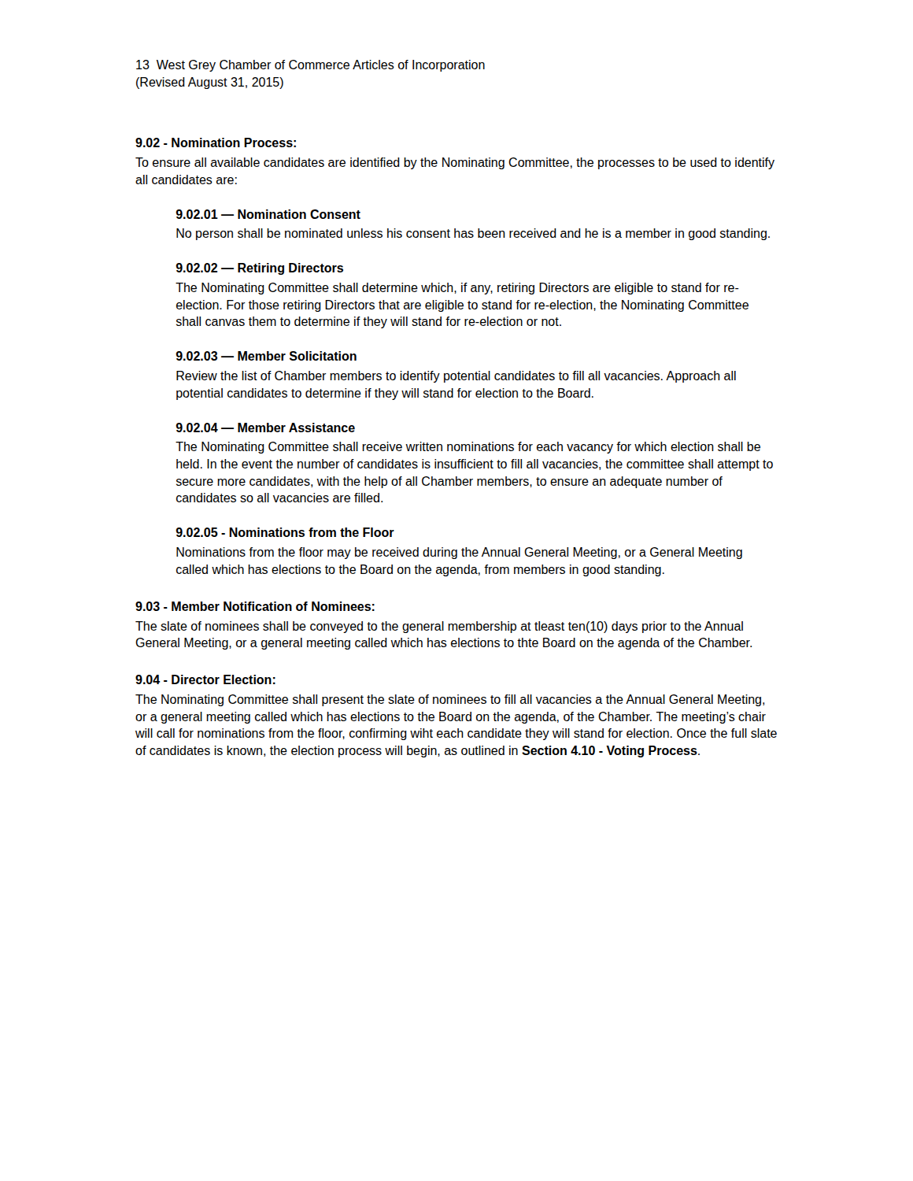13 West Grey Chamber of Commerce Articles of Incorporation
(Revised August 31, 2015)
9.02 - Nomination Process:
To ensure all available candidates are identified by the Nominating Committee, the processes to be used to identify all candidates are:
9.02.01 — Nomination Consent
No person shall be nominated unless his consent has been received and he is a member in good standing.
9.02.02 — Retiring Directors
The Nominating Committee shall determine which, if any, retiring Directors are eligible to stand for re-election. For those retiring Directors that are eligible to stand for re-election, the Nominating Committee shall canvas them to determine if they will stand for re-election or not.
9.02.03 — Member Solicitation
Review the list of Chamber members to identify potential candidates to fill all vacancies. Approach all potential candidates to determine if they will stand for election to the Board.
9.02.04 — Member Assistance
The Nominating Committee shall receive written nominations for each vacancy for which election shall be held. In the event the number of candidates is insufficient to fill all vacancies, the committee shall attempt to secure more candidates, with the help of all Chamber members, to ensure an adequate number of candidates so all vacancies are filled.
9.02.05 - Nominations from the Floor
Nominations from the floor may be received during the Annual General Meeting, or a General Meeting called which has elections to the Board on the agenda, from members in good standing.
9.03 - Member Notification of Nominees:
The slate of nominees shall be conveyed to the general membership at tleast ten(10) days prior to the Annual General Meeting, or a general meeting called which has elections to thte Board on the agenda of the Chamber.
9.04 - Director Election:
The Nominating Committee shall present the slate of nominees to fill all vacancies a the Annual General Meeting, or a general meeting called which has elections to the Board on the agenda, of the Chamber. The meeting’s chair will call for nominations from the floor, confirming wiht each candidate they will stand for election. Once the full slate of candidates is known, the election process will begin, as outlined in Section 4.10 - Voting Process.